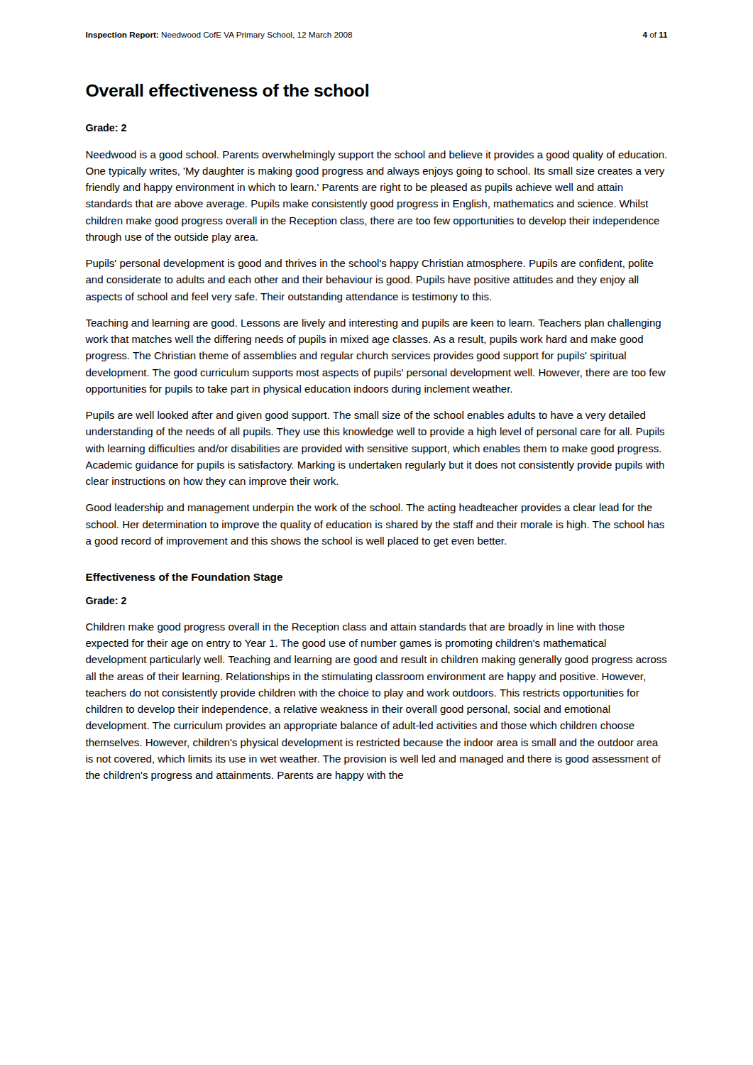Inspection Report: Needwood CofE VA Primary School, 12 March 2008
4 of 11
Overall effectiveness of the school
Grade: 2
Needwood is a good school. Parents overwhelmingly support the school and believe it provides a good quality of education. One typically writes, 'My daughter is making good progress and always enjoys going to school. Its small size creates a very friendly and happy environment in which to learn.' Parents are right to be pleased as pupils achieve well and attain standards that are above average. Pupils make consistently good progress in English, mathematics and science. Whilst children make good progress overall in the Reception class, there are too few opportunities to develop their independence through use of the outside play area.
Pupils' personal development is good and thrives in the school's happy Christian atmosphere. Pupils are confident, polite and considerate to adults and each other and their behaviour is good. Pupils have positive attitudes and they enjoy all aspects of school and feel very safe. Their outstanding attendance is testimony to this.
Teaching and learning are good. Lessons are lively and interesting and pupils are keen to learn. Teachers plan challenging work that matches well the differing needs of pupils in mixed age classes. As a result, pupils work hard and make good progress. The Christian theme of assemblies and regular church services provides good support for pupils' spiritual development. The good curriculum supports most aspects of pupils' personal development well. However, there are too few opportunities for pupils to take part in physical education indoors during inclement weather.
Pupils are well looked after and given good support. The small size of the school enables adults to have a very detailed understanding of the needs of all pupils. They use this knowledge well to provide a high level of personal care for all. Pupils with learning difficulties and/or disabilities are provided with sensitive support, which enables them to make good progress. Academic guidance for pupils is satisfactory. Marking is undertaken regularly but it does not consistently provide pupils with clear instructions on how they can improve their work.
Good leadership and management underpin the work of the school. The acting headteacher provides a clear lead for the school. Her determination to improve the quality of education is shared by the staff and their morale is high. The school has a good record of improvement and this shows the school is well placed to get even better.
Effectiveness of the Foundation Stage
Grade: 2
Children make good progress overall in the Reception class and attain standards that are broadly in line with those expected for their age on entry to Year 1. The good use of number games is promoting children's mathematical development particularly well. Teaching and learning are good and result in children making generally good progress across all the areas of their learning. Relationships in the stimulating classroom environment are happy and positive. However, teachers do not consistently provide children with the choice to play and work outdoors. This restricts opportunities for children to develop their independence, a relative weakness in their overall good personal, social and emotional development. The curriculum provides an appropriate balance of adult-led activities and those which children choose themselves. However, children's physical development is restricted because the indoor area is small and the outdoor area is not covered, which limits its use in wet weather. The provision is well led and managed and there is good assessment of the children's progress and attainments. Parents are happy with the